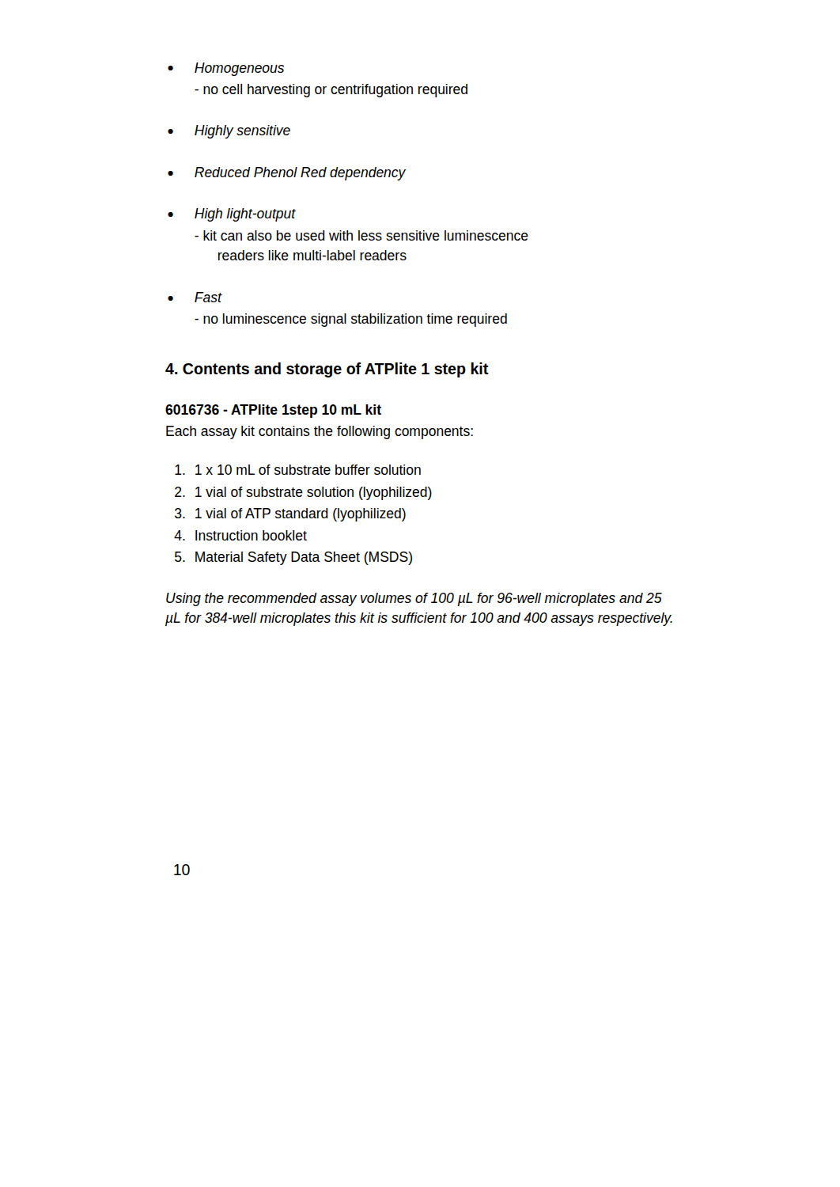Homogeneous - no cell harvesting or centrifugation required
Highly sensitive
Reduced Phenol Red dependency
High light-output - kit can also be used with less sensitive luminescencereaders like multi-label readers
Fast - no luminescence signal stabilization time required
4. Contents and storage of ATPlite 1 step kit
6016736 - ATPlite 1step 10 mL kit
Each assay kit contains the following components:
1 x 10 mL of substrate buffer solution
1 vial of substrate solution (lyophilized)
1 vial of ATP standard (lyophilized)
Instruction booklet
Material Safety Data Sheet (MSDS)
Using the recommended assay volumes of 100 µL for 96-well microplates and 25 µL for 384-well microplates this kit is sufficient for 100 and 400 assays respectively.
10